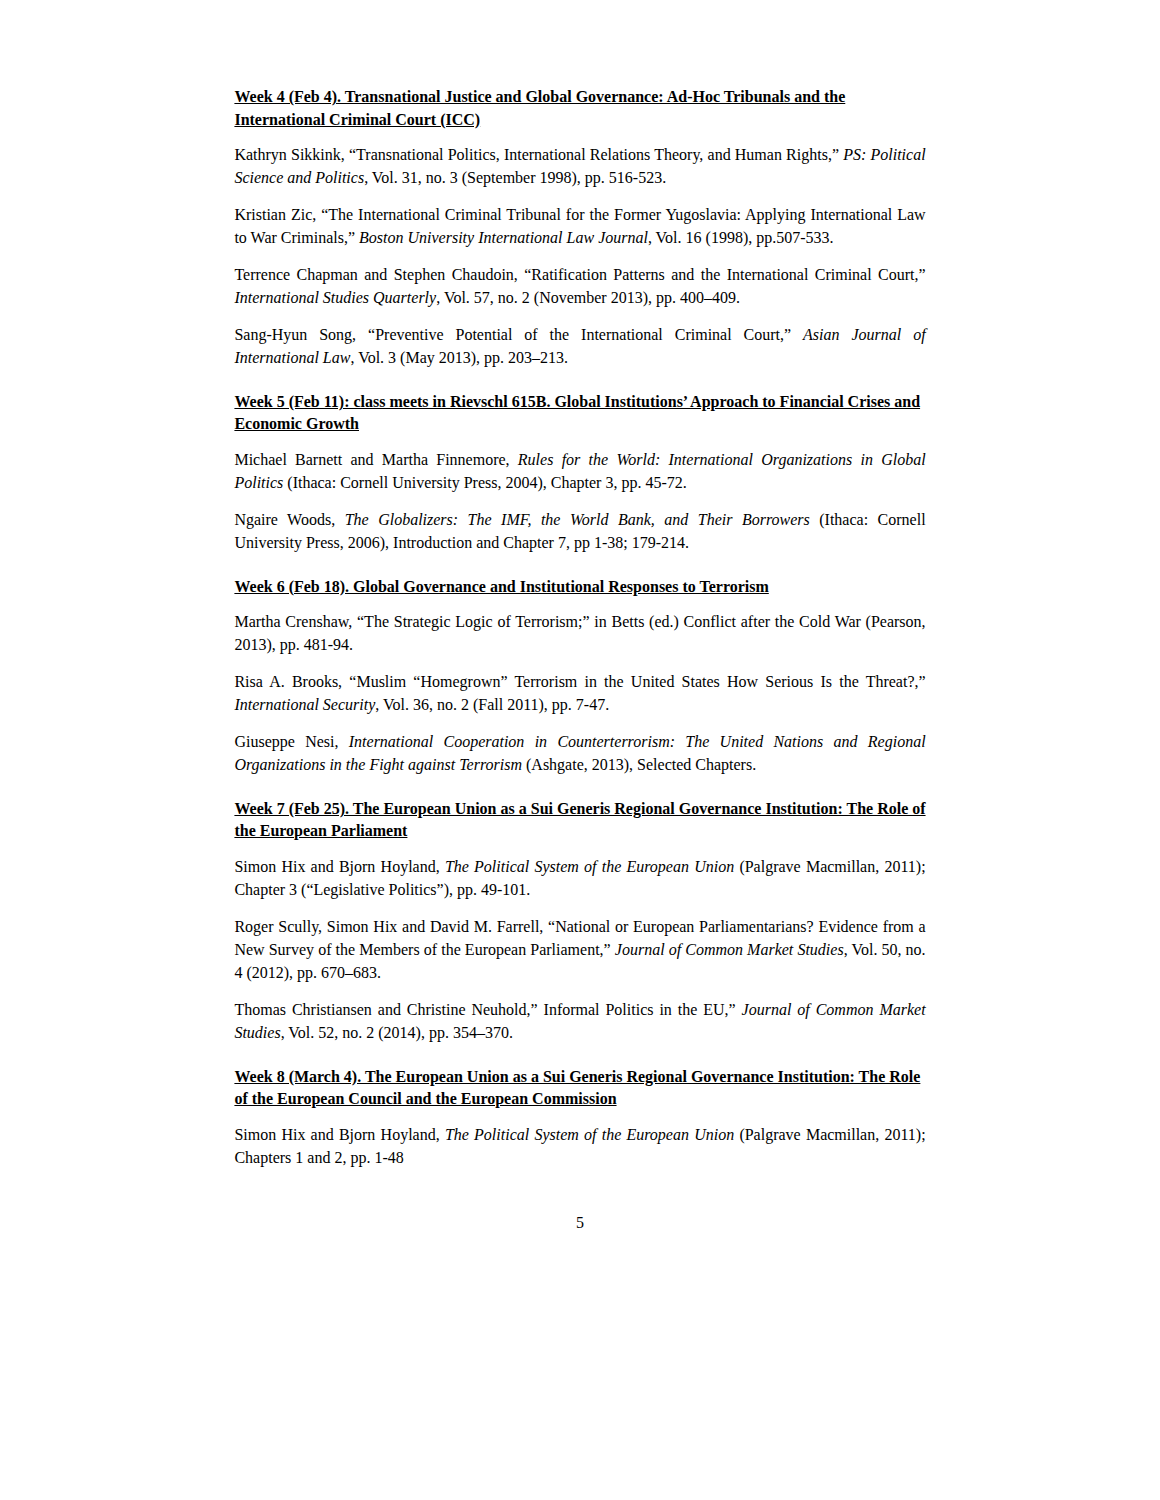Week 4 (Feb 4). Transnational Justice and Global Governance: Ad-Hoc Tribunals and the International Criminal Court (ICC)
Kathryn Sikkink, “Transnational Politics, International Relations Theory, and Human Rights,” PS: Political Science and Politics, Vol. 31, no. 3 (September 1998), pp. 516-523.
Kristian Zic, “The International Criminal Tribunal for the Former Yugoslavia: Applying International Law to War Criminals,” Boston University International Law Journal, Vol. 16 (1998), pp.507-533.
Terrence Chapman and Stephen Chaudoin, “Ratification Patterns and the International Criminal Court,” International Studies Quarterly, Vol. 57, no. 2 (November 2013), pp. 400–409.
Sang-Hyun Song, “Preventive Potential of the International Criminal Court,” Asian Journal of International Law, Vol. 3 (May 2013), pp. 203–213.
Week 5 (Feb 11): class meets in Rievschl 615B. Global Institutions’ Approach to Financial Crises and Economic Growth
Michael Barnett and Martha Finnemore, Rules for the World: International Organizations in Global Politics (Ithaca: Cornell University Press, 2004), Chapter 3, pp. 45-72.
Ngaire Woods, The Globalizers: The IMF, the World Bank, and Their Borrowers (Ithaca: Cornell University Press, 2006), Introduction and Chapter 7, pp 1-38; 179-214.
Week 6 (Feb 18). Global Governance and Institutional Responses to Terrorism
Martha Crenshaw, “The Strategic Logic of Terrorism;” in Betts (ed.) Conflict after the Cold War (Pearson, 2013), pp. 481-94.
Risa A. Brooks, “Muslim “Homegrown” Terrorism in the United States How Serious Is the Threat?,” International Security, Vol. 36, no. 2 (Fall 2011), pp. 7-47.
Giuseppe Nesi, International Cooperation in Counterterrorism: The United Nations and Regional Organizations in the Fight against Terrorism (Ashgate, 2013), Selected Chapters.
Week 7 (Feb 25). The European Union as a Sui Generis Regional Governance Institution: The Role of the European Parliament
Simon Hix and Bjorn Hoyland, The Political System of the European Union (Palgrave Macmillan, 2011); Chapter 3 (“Legislative Politics”), pp. 49-101.
Roger Scully, Simon Hix and David M. Farrell, “National or European Parliamentarians? Evidence from a New Survey of the Members of the European Parliament,” Journal of Common Market Studies, Vol. 50, no. 4 (2012), pp. 670–683.
Thomas Christiansen and Christine Neuhold,” Informal Politics in the EU,” Journal of Common Market Studies, Vol. 52, no. 2 (2014), pp. 354–370.
Week 8 (March 4). The European Union as a Sui Generis Regional Governance Institution: The Role of the European Council and the European Commission
Simon Hix and Bjorn Hoyland, The Political System of the European Union (Palgrave Macmillan, 2011); Chapters 1 and 2, pp. 1-48
5